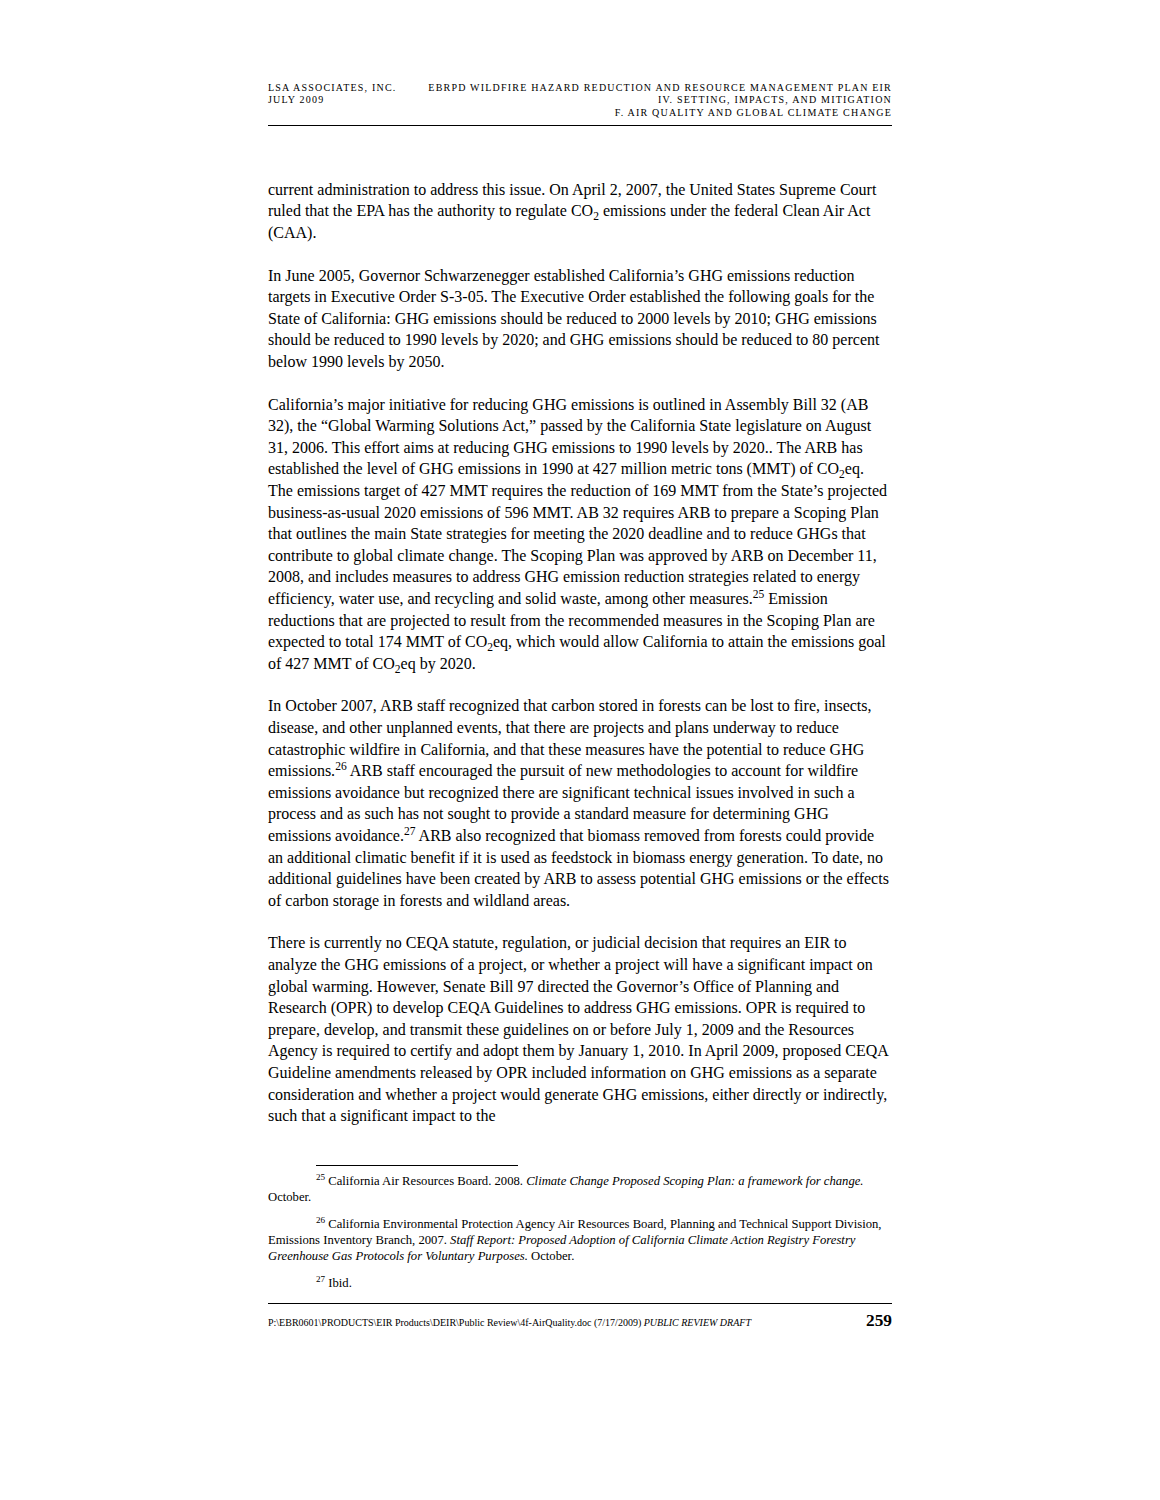LSA Associates, Inc.
July 2009
EBRPD Wildfire Hazard Reduction and Resource Management Plan EIR
IV. Setting, Impacts, and Mitigation
F. Air Quality and Global Climate Change
current administration to address this issue. On April 2, 2007, the United States Supreme Court ruled that the EPA has the authority to regulate CO2 emissions under the federal Clean Air Act (CAA).
In June 2005, Governor Schwarzenegger established California’s GHG emissions reduction targets in Executive Order S-3-05. The Executive Order established the following goals for the State of California: GHG emissions should be reduced to 2000 levels by 2010; GHG emissions should be reduced to 1990 levels by 2020; and GHG emissions should be reduced to 80 percent below 1990 levels by 2050.
California’s major initiative for reducing GHG emissions is outlined in Assembly Bill 32 (AB 32), the “Global Warming Solutions Act,” passed by the California State legislature on August 31, 2006. This effort aims at reducing GHG emissions to 1990 levels by 2020.. The ARB has established the level of GHG emissions in 1990 at 427 million metric tons (MMT) of CO2eq. The emissions target of 427 MMT requires the reduction of 169 MMT from the State’s projected business-as-usual 2020 emissions of 596 MMT. AB 32 requires ARB to prepare a Scoping Plan that outlines the main State strategies for meeting the 2020 deadline and to reduce GHGs that contribute to global climate change. The Scoping Plan was approved by ARB on December 11, 2008, and includes measures to address GHG emission reduction strategies related to energy efficiency, water use, and recycling and solid waste, among other measures.25 Emission reductions that are projected to result from the recommended measures in the Scoping Plan are expected to total 174 MMT of CO2eq, which would allow California to attain the emissions goal of 427 MMT of CO2eq by 2020.
In October 2007, ARB staff recognized that carbon stored in forests can be lost to fire, insects, disease, and other unplanned events, that there are projects and plans underway to reduce catastrophic wildfire in California, and that these measures have the potential to reduce GHG emissions.26 ARB staff encouraged the pursuit of new methodologies to account for wildfire emissions avoidance but recognized there are significant technical issues involved in such a process and as such has not sought to provide a standard measure for determining GHG emissions avoidance.27 ARB also recognized that biomass removed from forests could provide an additional climatic benefit if it is used as feedstock in biomass energy generation. To date, no additional guidelines have been created by ARB to assess potential GHG emissions or the effects of carbon storage in forests and wildland areas.
There is currently no CEQA statute, regulation, or judicial decision that requires an EIR to analyze the GHG emissions of a project, or whether a project will have a significant impact on global warming. However, Senate Bill 97 directed the Governor’s Office of Planning and Research (OPR) to develop CEQA Guidelines to address GHG emissions. OPR is required to prepare, develop, and transmit these guidelines on or before July 1, 2009 and the Resources Agency is required to certify and adopt them by January 1, 2010. In April 2009, proposed CEQA Guideline amendments released by OPR included information on GHG emissions as a separate consideration and whether a project would generate GHG emissions, either directly or indirectly, such that a significant impact to the
25 California Air Resources Board. 2008. Climate Change Proposed Scoping Plan: a framework for change. October.
26 California Environmental Protection Agency Air Resources Board, Planning and Technical Support Division, Emissions Inventory Branch, 2007. Staff Report: Proposed Adoption of California Climate Action Registry Forestry Greenhouse Gas Protocols for Voluntary Purposes. October.
27 Ibid.
P:\EBR0601\PRODUCTS\EIR Products\DEIR\Public Review\4f-AirQuality.doc (7/17/2009) PUBLIC REVIEW DRAFT
259